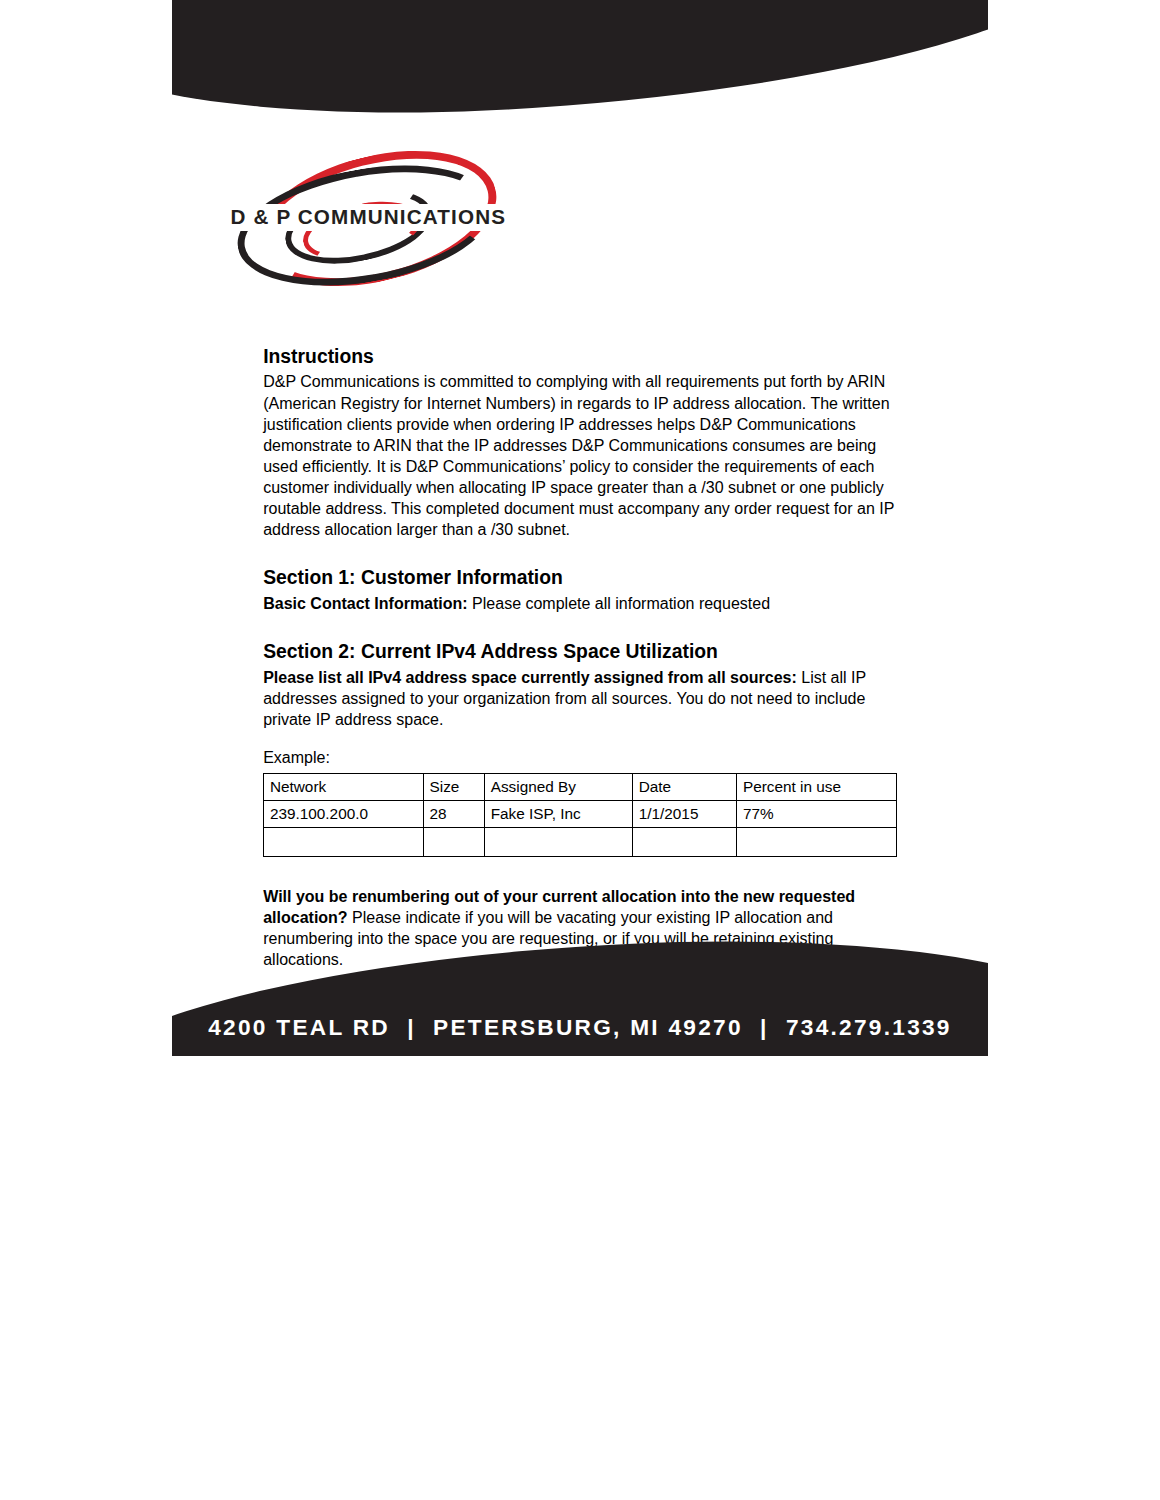D & P COMMUNICATIONS
Instructions
D&P Communications is committed to complying with all requirements put forth by ARIN (American Registry for Internet Numbers) in regards to IP address allocation. The written justification clients provide when ordering IP addresses helps D&P Communications demonstrate to ARIN that the IP addresses D&P Communications consumes are being used efficiently. It is D&P Communications’ policy to consider the requirements of each customer individually when allocating IP space greater than a /30 subnet or one publicly routable address. This completed document must accompany any order request for an IP address allocation larger than a /30 subnet.
Section 1: Customer Information
Basic Contact Information: Please complete all information requested
Section 2: Current IPv4 Address Space Utilization
Please list all IPv4 address space currently assigned from all sources: List all IP addresses assigned to your organization from all sources. You do not need to include private IP address space.
Example:
| Network | Size | Assigned By | Date | Percent in use |
| 239.100.200.0 | 28 | Fake ISP, Inc | 1/1/2015 | 77% |
Will you be renumbering out of your current allocation into the new requested allocation? Please indicate if you will be vacating your existing IP allocation and renumbering into the space you are requesting, or if you will be retaining existing allocations.
Section 3: IPv4 Address Space Request
4200 TEAL RD|PETERSBURG, MI 49270|734.279.1339